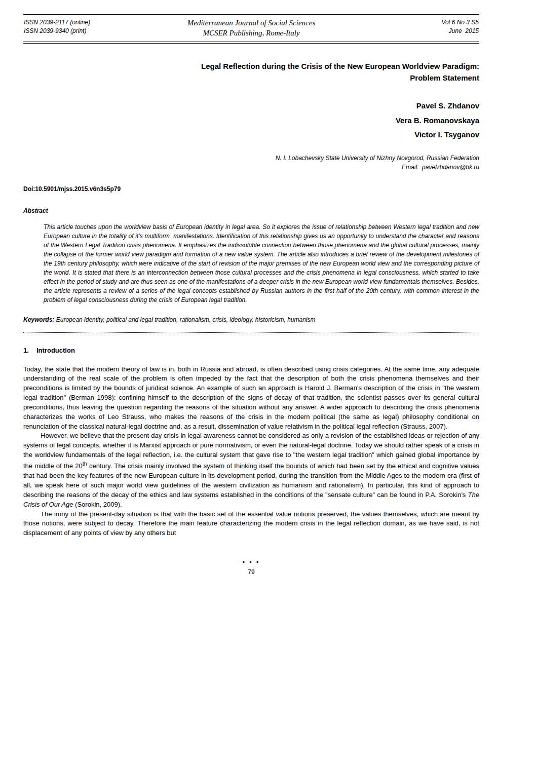| ISSN 2039-2117 (online) ISSN 2039-9340 (print) | Mediterranean Journal of Social Sciences MCSER Publishing, Rome-Italy | Vol 6 No 3 S5 June 2015 |
Legal Reflection during the Crisis of the New European Worldview Paradigm:
Problem Statement
Pavel S. Zhdanov
Vera B. Romanovskaya
Victor I. Tsyganov
N. I. Lobachevsky State University of Nizhny Novgorod, Russian Federation
Email: pavelzhdanov@bk.ru
Doi:10.5901/mjss.2015.v6n3s5p79
Abstract
This article touches upon the worldview basis of European identity in legal area. So it explores the issue of relationship between Western legal tradition and new European culture in the totality of it's multiform manifestations. Identification of this relationship gives us an opportunity to understand the character and reasons of the Western Legal Tradition crisis phenomena. It emphasizes the indissoluble connection between those phenomena and the global cultural processes, mainly the collapse of the former world view paradigm and formation of a new value system. The article also introduces a brief review of the development milestones of the 19th century philosophy, which were indicative of the start of revision of the major premises of the new European world view and the corresponding picture of the world. It is stated that there is an interconnection between those cultural processes and the crisis phenomena in legal consciousness, which started to take effect in the period of study and are thus seen as one of the manifestations of a deeper crisis in the new European world view fundamentals themselves. Besides, the article represents a review of a series of the legal concepts established by Russian authors in the first half of the 20th century, with common interest in the problem of legal consciousness during the crisis of European legal tradition.
Keywords: European identity, political and legal tradition, rationalism, crisis, ideology, historicism, humanism
1. Introduction
Today, the state that the modern theory of law is in, both in Russia and abroad, is often described using crisis categories. At the same time, any adequate understanding of the real scale of the problem is often impeded by the fact that the description of both the crisis phenomena themselves and their preconditions is limited by the bounds of juridical science. An example of such an approach is Harold J. Berman's description of the crisis in "the western legal tradition" (Berman 1998): confining himself to the description of the signs of decay of that tradition, the scientist passes over its general cultural preconditions, thus leaving the question regarding the reasons of the situation without any answer. A wider approach to describing the crisis phenomena characterizes the works of Leo Strauss, who makes the reasons of the crisis in the modern political (the same as legal) philosophy conditional on renunciation of the classical natural-legal doctrine and, as a result, dissemination of value relativism in the political legal reflection (Strauss, 2007).
However, we believe that the present-day crisis in legal awareness cannot be considered as only a revision of the established ideas or rejection of any systems of legal concepts, whether it is Marxist approach or pure normativism, or even the natural-legal doctrine. Today we should rather speak of a crisis in the worldview fundamentals of the legal reflection, i.e. the cultural system that gave rise to "the western legal tradition" which gained global importance by the middle of the 20th century. The crisis mainly involved the system of thinking itself the bounds of which had been set by the ethical and cognitive values that had been the key features of the new European culture in its development period, during the transition from the Middle Ages to the modern era (first of all, we speak here of such major world view guidelines of the western civilization as humanism and rationalism). In particular, this kind of approach to describing the reasons of the decay of the ethics and law systems established in the conditions of the "sensate culture" can be found in P.A. Sorokin's The Crisis of Our Age (Sorokin, 2009).
The irony of the present-day situation is that with the basic set of the essential value notions preserved, the values themselves, which are meant by those notions, were subject to decay. Therefore the main feature characterizing the modern crisis in the legal reflection domain, as we have said, is not displacement of any points of view by any others but
• • •
79